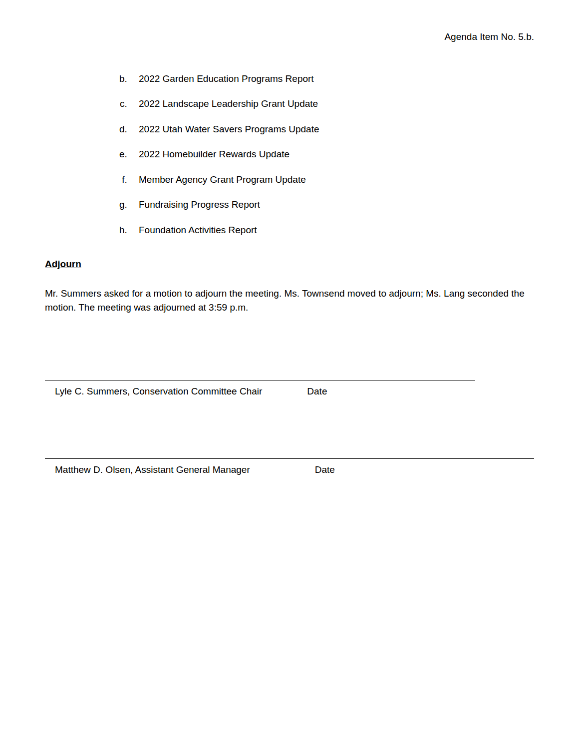Agenda Item No. 5.b.
2022 Garden Education Programs Report
2022 Landscape Leadership Grant Update
2022 Utah Water Savers Programs Update
2022 Homebuilder Rewards Update
Member Agency Grant Program Update
Fundraising Progress Report
Foundation Activities Report
Adjourn
Mr. Summers asked for a motion to adjourn the meeting. Ms. Townsend moved to adjourn; Ms. Lang seconded the motion. The meeting was adjourned at 3:59 p.m.
Lyle C. Summers, Conservation Committee Chair Date
Matthew D. Olsen, Assistant General Manager Date